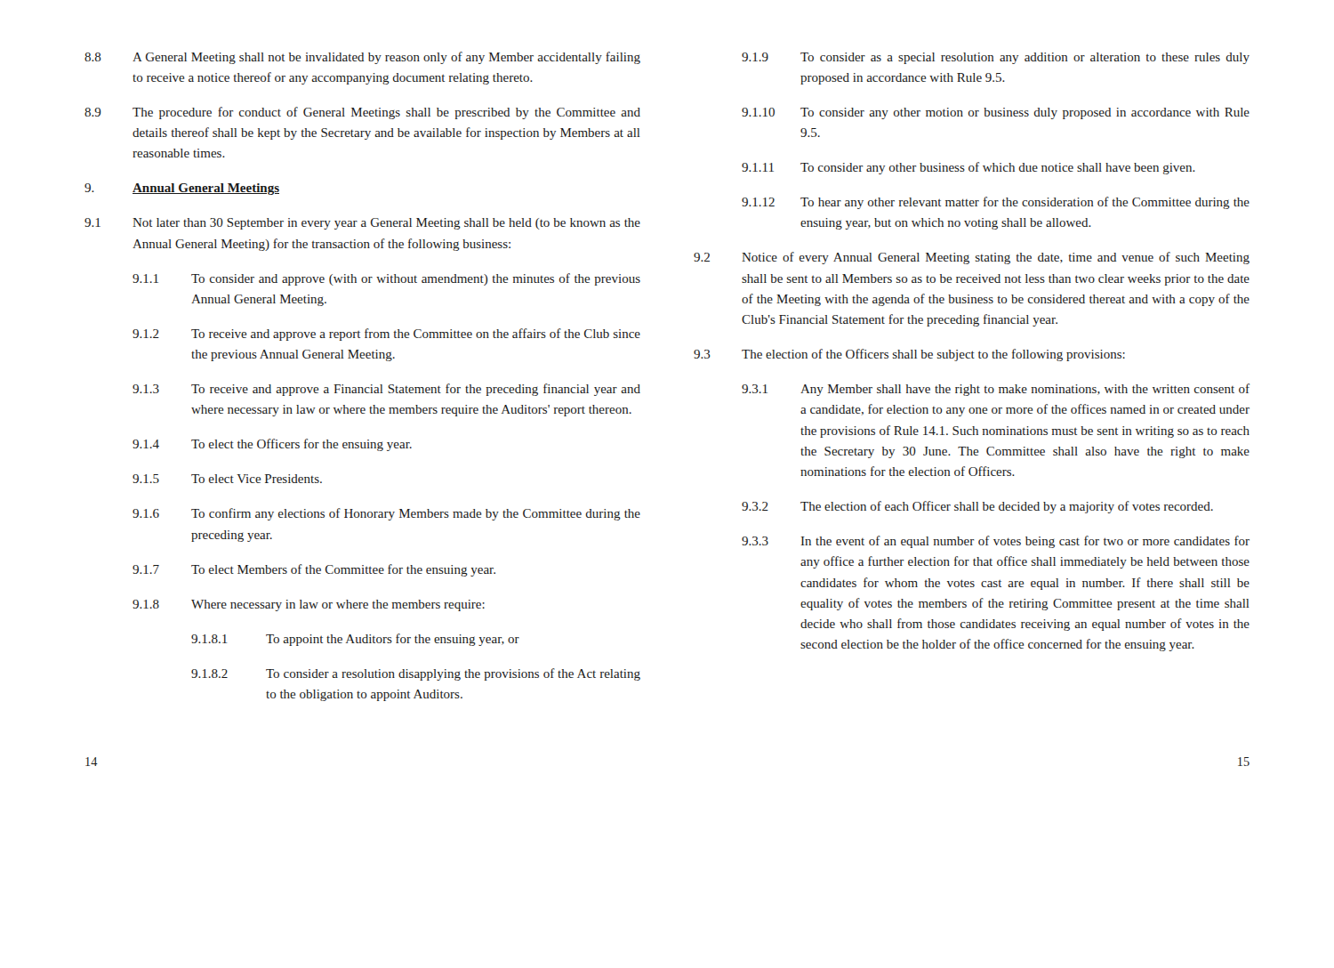8.8 A General Meeting shall not be invalidated by reason only of any Member accidentally failing to receive a notice thereof or any accompanying document relating thereto.
8.9 The procedure for conduct of General Meetings shall be prescribed by the Committee and details thereof shall be kept by the Secretary and be available for inspection by Members at all reasonable times.
9. Annual General Meetings
9.1 Not later than 30 September in every year a General Meeting shall be held (to be known as the Annual General Meeting) for the transaction of the following business:
9.1.1 To consider and approve (with or without amendment) the minutes of the previous Annual General Meeting.
9.1.2 To receive and approve a report from the Committee on the affairs of the Club since the previous Annual General Meeting.
9.1.3 To receive and approve a Financial Statement for the preceding financial year and where necessary in law or where the members require the Auditors' report thereon.
9.1.4 To elect the Officers for the ensuing year.
9.1.5 To elect Vice Presidents.
9.1.6 To confirm any elections of Honorary Members made by the Committee during the preceding year.
9.1.7 To elect Members of the Committee for the ensuing year.
9.1.8 Where necessary in law or where the members require:
9.1.8.1 To appoint the Auditors for the ensuing year, or
9.1.8.2 To consider a resolution disapplying the provisions of the Act relating to the obligation to appoint Auditors.
14
9.1.9 To consider as a special resolution any addition or alteration to these rules duly proposed in accordance with Rule 9.5.
9.1.10 To consider any other motion or business duly proposed in accordance with Rule 9.5.
9.1.11 To consider any other business of which due notice shall have been given.
9.1.12 To hear any other relevant matter for the consideration of the Committee during the ensuing year, but on which no voting shall be allowed.
9.2 Notice of every Annual General Meeting stating the date, time and venue of such Meeting shall be sent to all Members so as to be received not less than two clear weeks prior to the date of the Meeting with the agenda of the business to be considered thereat and with a copy of the Club's Financial Statement for the preceding financial year.
9.3 The election of the Officers shall be subject to the following provisions:
9.3.1 Any Member shall have the right to make nominations, with the written consent of a candidate, for election to any one or more of the offices named in or created under the provisions of Rule 14.1. Such nominations must be sent in writing so as to reach the Secretary by 30 June. The Committee shall also have the right to make nominations for the election of Officers.
9.3.2 The election of each Officer shall be decided by a majority of votes recorded.
9.3.3 In the event of an equal number of votes being cast for two or more candidates for any office a further election for that office shall immediately be held between those candidates for whom the votes cast are equal in number. If there shall still be equality of votes the members of the retiring Committee present at the time shall decide who shall from those candidates receiving an equal number of votes in the second election be the holder of the office concerned for the ensuing year.
15